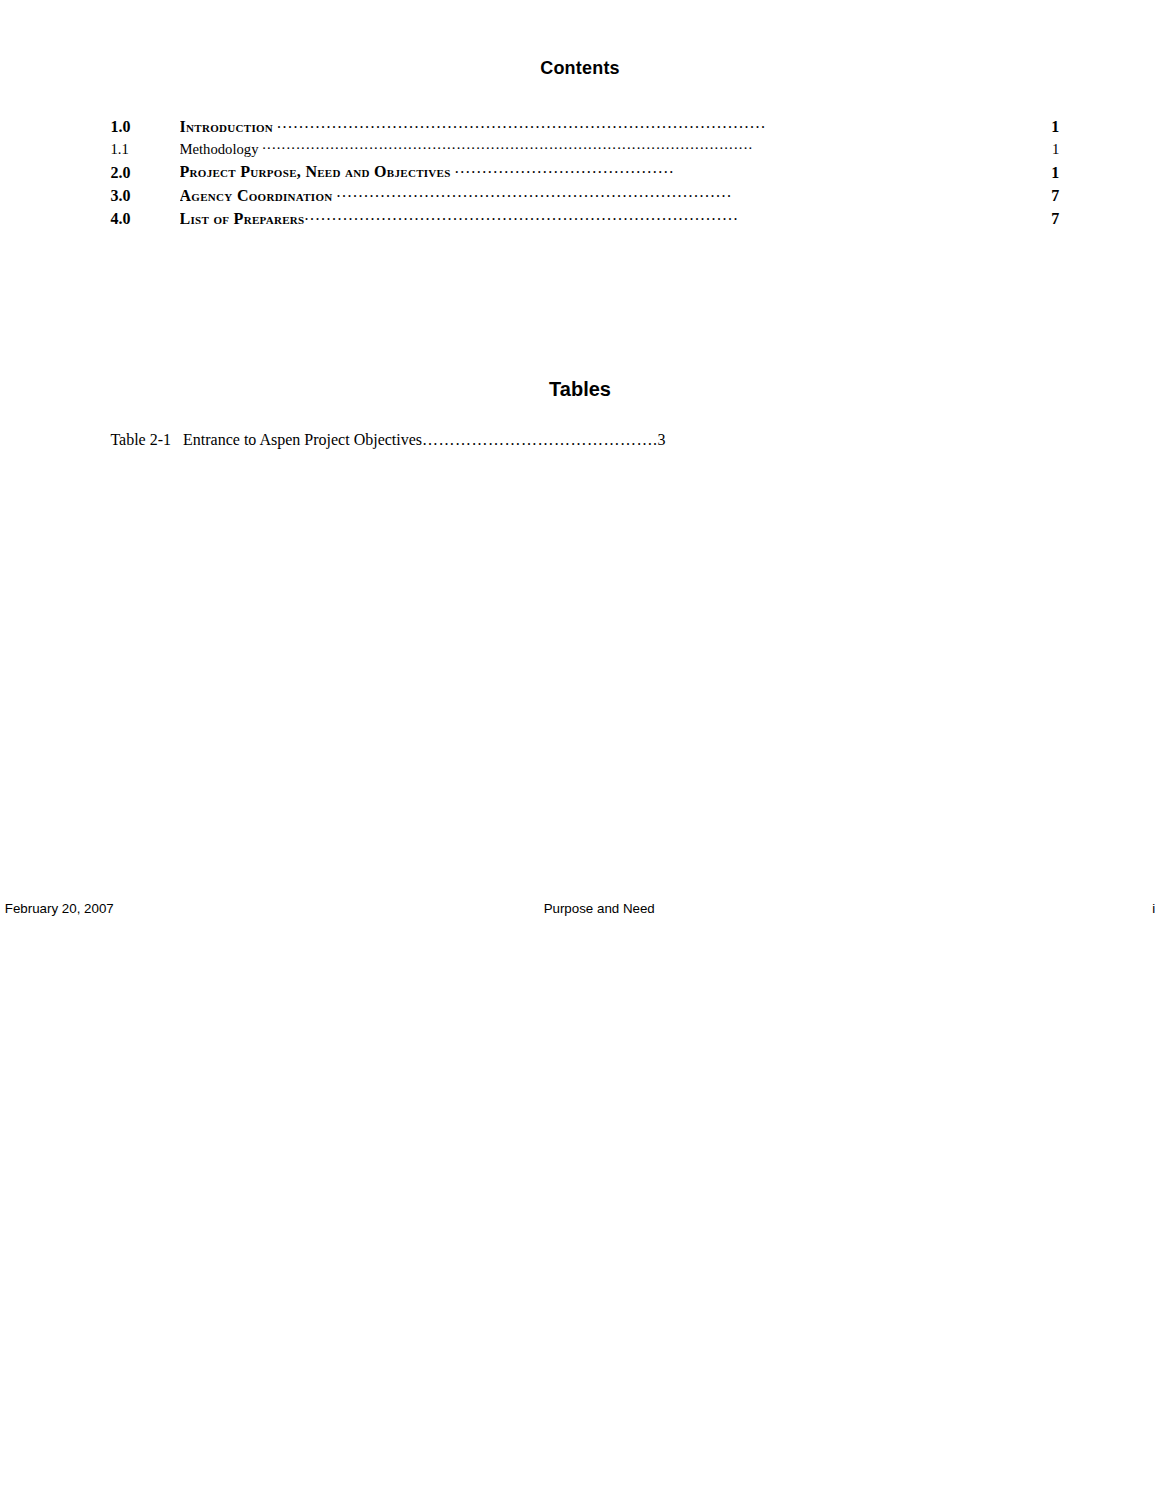Contents
| 1.0 | Introduction ......................................................................................... | 1 |
| 1.1 | Methodology ..................................................................................................... | 1 |
| 2.0 | Project Purpose, Need and Objectives ........................................ | 1 |
| 3.0 | Agency Coordination ........................................................................ | 7 |
| 4.0 | List of Preparers ............................................................................... | 7 |
Tables
Table 2-1 Entrance to Aspen Project Objectives……………………………………. 3
February 20, 2007
Purpose and Need
i